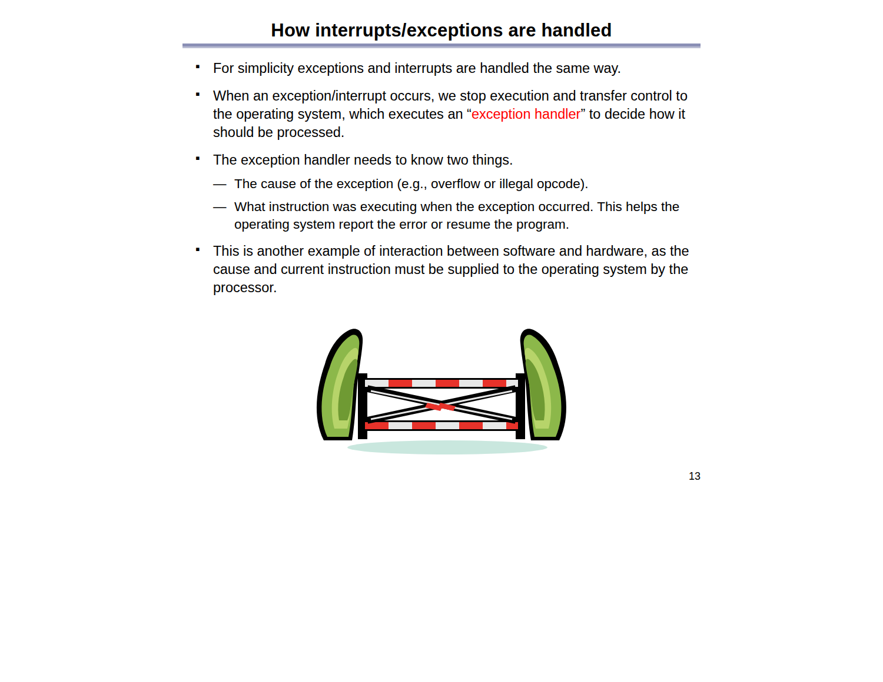How interrupts/exceptions are handled
For simplicity exceptions and interrupts are handled the same way.
When an exception/interrupt occurs, we stop execution and transfer control to the operating system, which executes an “exception handler” to decide how it should be processed.
The exception handler needs to know two things.
The cause of the exception (e.g., overflow or illegal opcode).
What instruction was executing when the exception occurred. This helps the operating system report the error or resume the program.
This is another example of interaction between software and hardware, as the cause and current instruction must be supplied to the operating system by the processor.
13